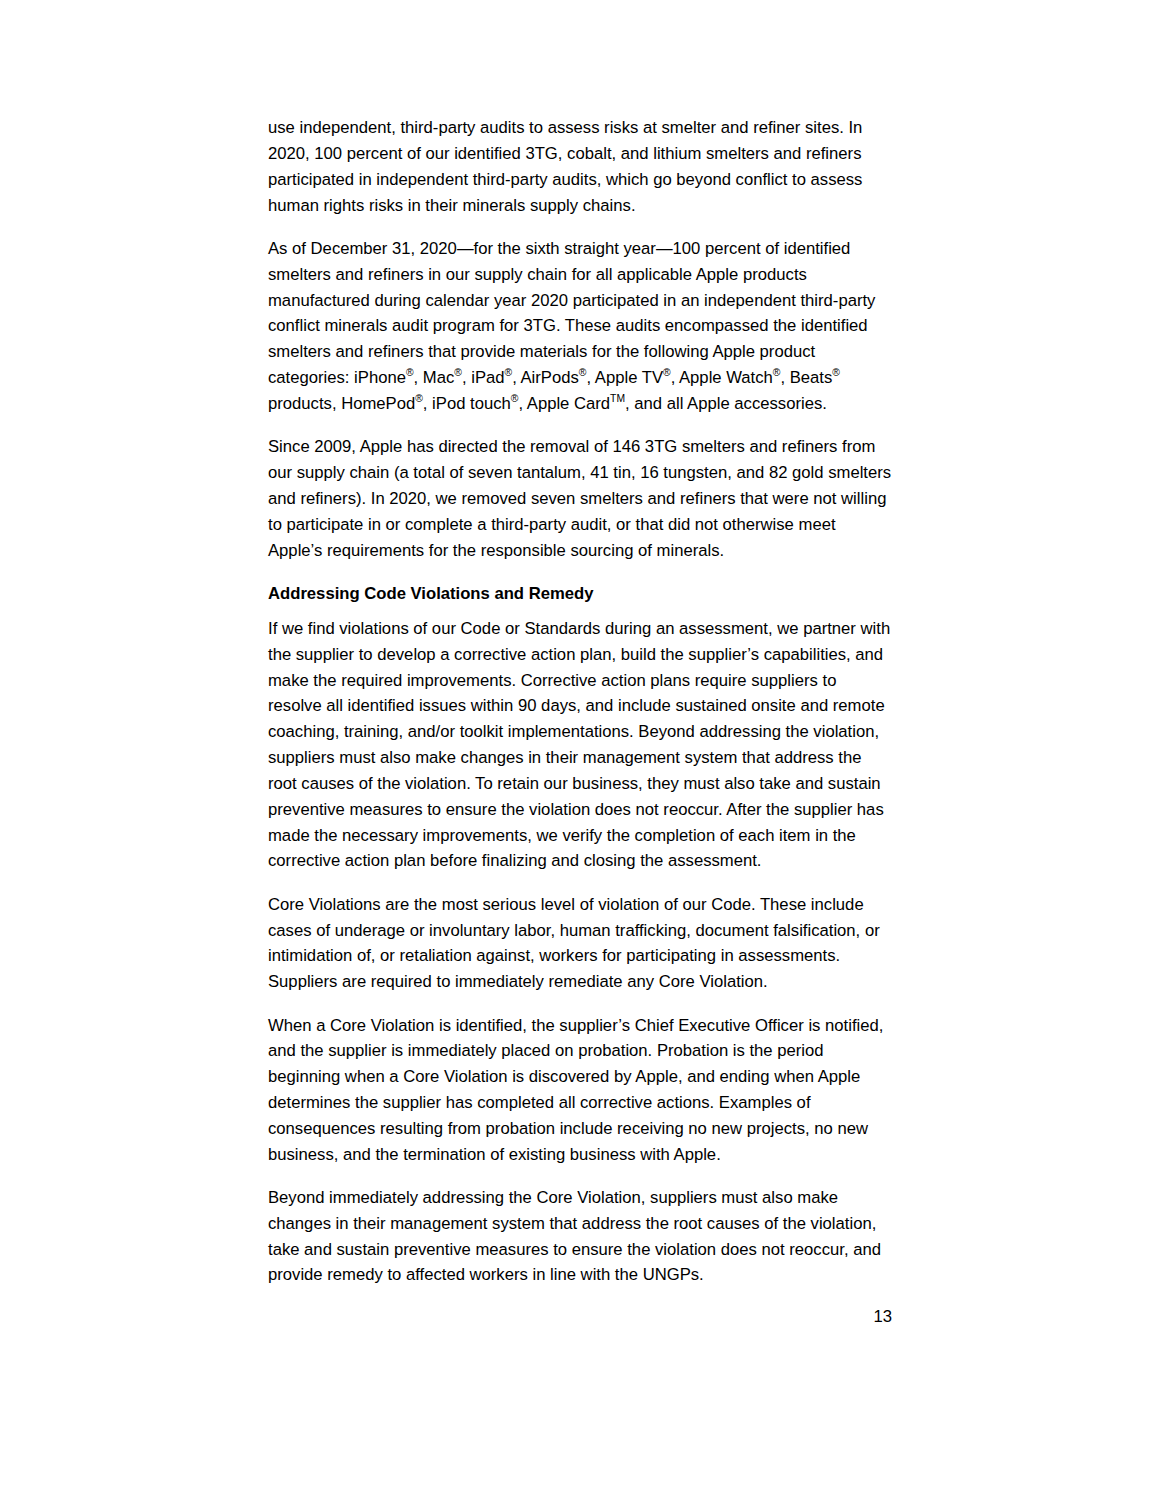use independent, third-party audits to assess risks at smelter and refiner sites. In 2020, 100 percent of our identified 3TG, cobalt, and lithium smelters and refiners participated in independent third-party audits, which go beyond conflict to assess human rights risks in their minerals supply chains.
As of December 31, 2020—for the sixth straight year—100 percent of identified smelters and refiners in our supply chain for all applicable Apple products manufactured during calendar year 2020 participated in an independent third-party conflict minerals audit program for 3TG. These audits encompassed the identified smelters and refiners that provide materials for the following Apple product categories: iPhone®, Mac®, iPad®, AirPods®, Apple TV®, Apple Watch®, Beats® products, HomePod®, iPod touch®, Apple CardTM, and all Apple accessories.
Since 2009, Apple has directed the removal of 146 3TG smelters and refiners from our supply chain (a total of seven tantalum, 41 tin, 16 tungsten, and 82 gold smelters and refiners). In 2020, we removed seven smelters and refiners that were not willing to participate in or complete a third-party audit, or that did not otherwise meet Apple’s requirements for the responsible sourcing of minerals.
Addressing Code Violations and Remedy
If we find violations of our Code or Standards during an assessment, we partner with the supplier to develop a corrective action plan, build the supplier’s capabilities, and make the required improvements. Corrective action plans require suppliers to resolve all identified issues within 90 days, and include sustained onsite and remote coaching, training, and/or toolkit implementations. Beyond addressing the violation, suppliers must also make changes in their management system that address the root causes of the violation. To retain our business, they must also take and sustain preventive measures to ensure the violation does not reoccur. After the supplier has made the necessary improvements, we verify the completion of each item in the corrective action plan before finalizing and closing the assessment.
Core Violations are the most serious level of violation of our Code. These include cases of underage or involuntary labor, human trafficking, document falsification, or intimidation of, or retaliation against, workers for participating in assessments. Suppliers are required to immediately remediate any Core Violation.
When a Core Violation is identified, the supplier’s Chief Executive Officer is notified, and the supplier is immediately placed on probation. Probation is the period beginning when a Core Violation is discovered by Apple, and ending when Apple determines the supplier has completed all corrective actions. Examples of consequences resulting from probation include receiving no new projects, no new business, and the termination of existing business with Apple.
Beyond immediately addressing the Core Violation, suppliers must also make changes in their management system that address the root causes of the violation, take and sustain preventive measures to ensure the violation does not reoccur, and provide remedy to affected workers in line with the UNGPs.
13